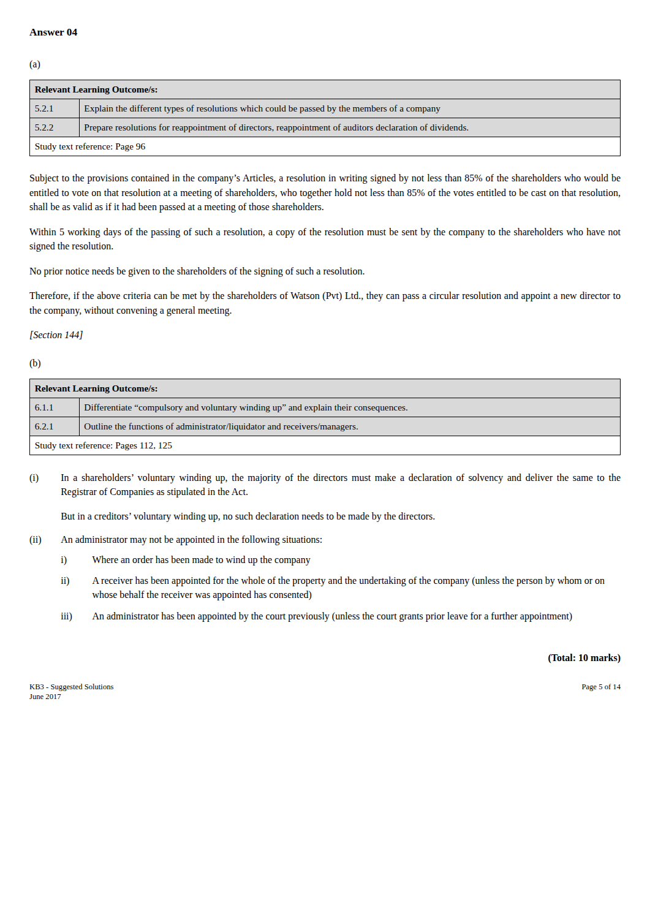Answer 04
(a)
| Relevant Learning Outcome/s: |
| 5.2.1 | Explain the different types of resolutions which could be passed by the members of a company |
| 5.2.2 | Prepare resolutions for reappointment of directors, reappointment of auditors declaration of dividends. |
| Study text reference: Page 96 |
Subject to the provisions contained in the company’s Articles, a resolution in writing signed by not less than 85% of the shareholders who would be entitled to vote on that resolution at a meeting of shareholders, who together hold not less than 85% of the votes entitled to be cast on that resolution, shall be as valid as if it had been passed at a meeting of those shareholders.
Within 5 working days of the passing of such a resolution, a copy of the resolution must be sent by the company to the shareholders who have not signed the resolution.
No prior notice needs be given to the shareholders of the signing of such a resolution.
Therefore, if the above criteria can be met by the shareholders of Watson (Pvt) Ltd., they can pass a circular resolution and appoint a new director to the company, without convening a general meeting.
[Section 144]
(b)
| Relevant Learning Outcome/s: |
| 6.1.1 | Differentiate “compulsory and voluntary winding up” and explain their consequences. |
| 6.2.1 | Outline the functions of administrator/liquidator and receivers/managers. |
| Study text reference: Pages 112, 125 |
| (i) | In a shareholders’ voluntary winding up, the majority of the directors must make a declaration of solvency and deliver the same to the Registrar of Companies as stipulated in the Act. But in a creditors’ voluntary winding up, no such declaration needs to be made by the directors. |
| (ii) | An administrator may not be appointed in the following situations: / i) / Where an order has been made to wind up the company / / ii) / A receiver has been appointed for the whole of the property and the undertaking of the company (unless the person by whom or on whose behalf the receiver was appointed has consented) / / iii) / An administrator has been appointed by the court previously (unless the court grants prior leave for a further appointment) / |
(Total: 10 marks)
KB3 - Suggested Solutions
June 2017
Page 5 of 14